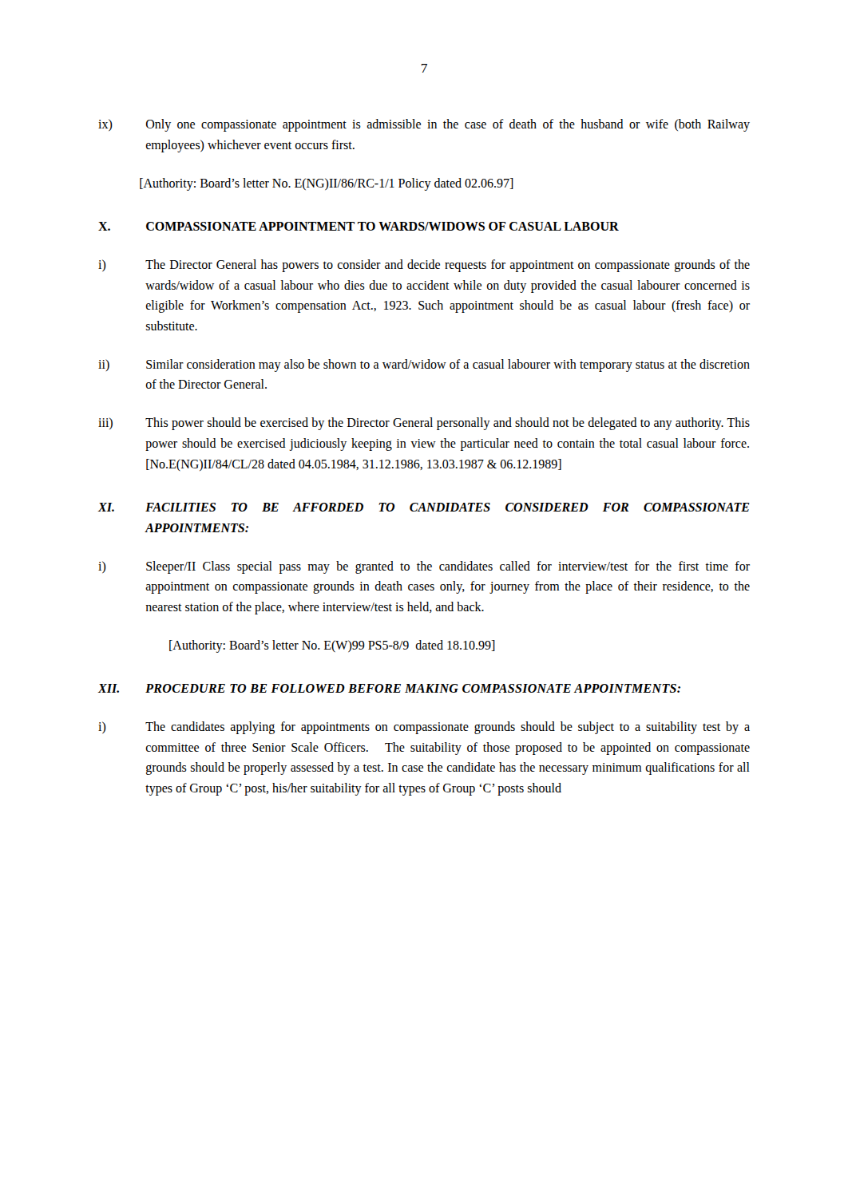7
ix)
Only one compassionate appointment is admissible in the case of death of the husband or wife (both Railway employees) whichever event occurs first.
[Authority: Board’s letter No. E(NG)II/86/RC-1/1 Policy dated 02.06.97]
X.
Compassionate appointment to wards/widows of casual labour
i)
The Director General has powers to consider and decide requests for appointment on compassionate grounds of the wards/widow of a casual labour who dies due to accident while on duty provided the casual labourer concerned is eligible for Workmen’s compensation Act., 1923. Such appointment should be as casual labour (fresh face) or substitute.
ii)
Similar consideration may also be shown to a ward/widow of a casual labourer with temporary status at the discretion of the Director General.
iii)
This power should be exercised by the Director General personally and should not be delegated to any authority. This power should be exercised judiciously keeping in view the particular need to contain the total casual labour force. [No.E(NG)II/84/CL/28 dated 04.05.1984, 31.12.1986, 13.03.1987 & 06.12.1989]
XI.
Facilities to be afforded to candidates considered for compassionate appointments:
i)
Sleeper/II Class special pass may be granted to the candidates called for interview/test for the first time for appointment on compassionate grounds in death cases only, for journey from the place of their residence, to the nearest station of the place, where interview/test is held, and back.
[Authority: Board’s letter No. E(W)99 PS5-8/9 dated 18.10.99]
XII.
Procedure to be followed before making compassionate appointments:
i)
The candidates applying for appointments on compassionate grounds should be subject to a suitability test by a committee of three Senior Scale Officers. The suitability of those proposed to be appointed on compassionate grounds should be properly assessed by a test. In case the candidate has the necessary minimum qualifications for all types of Group ‘C’ post, his/her suitability for all types of Group ‘C’ posts should